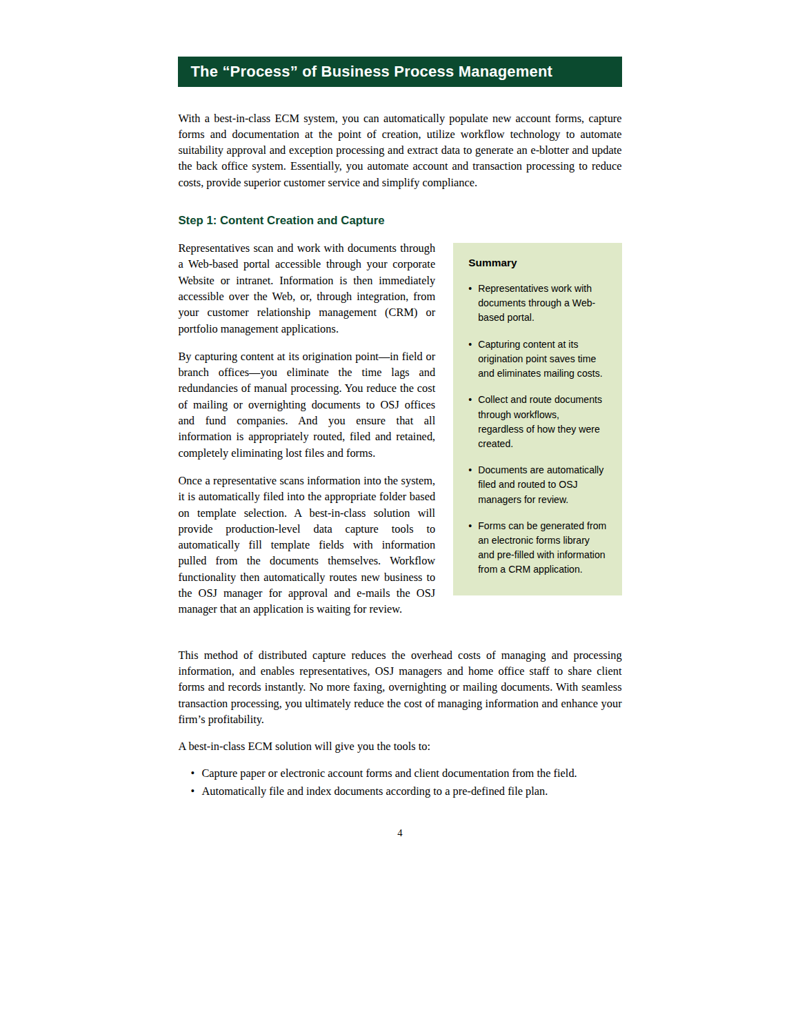The “Process” of Business Process Management
With a best-in-class ECM system, you can automatically populate new account forms, capture forms and documentation at the point of creation, utilize workflow technology to automate suitability approval and exception processing and extract data to generate an e-blotter and update the back office system. Essentially, you automate account and transaction processing to reduce costs, provide superior customer service and simplify compliance.
Step 1: Content Creation and Capture
Representatives scan and work with documents through a Web-based portal accessible through your corporate Website or intranet. Information is then immediately accessible over the Web, or, through integration, from your customer relationship management (CRM) or portfolio management applications.
By capturing content at its origination point—in field or branch offices—you eliminate the time lags and redundancies of manual processing. You reduce the cost of mailing or overnighting documents to OSJ offices and fund companies. And you ensure that all information is appropriately routed, filed and retained, completely eliminating lost files and forms.
Once a representative scans information into the system, it is automatically filed into the appropriate folder based on template selection. A best-in-class solution will provide production-level data capture tools to automatically fill template fields with information pulled from the documents themselves. Workflow functionality then automatically routes new business to the OSJ manager for approval and e-mails the OSJ manager that an application is waiting for review.
Summary
Representatives work with documents through a Web-based portal.
Capturing content at its origination point saves time and eliminates mailing costs.
Collect and route documents through workflows, regardless of how they were created.
Documents are automatically filed and routed to OSJ managers for review.
Forms can be generated from an electronic forms library and pre-filled with information from a CRM application.
This method of distributed capture reduces the overhead costs of managing and processing information, and enables representatives, OSJ managers and home office staff to share client forms and records instantly. No more faxing, overnighting or mailing documents. With seamless transaction processing, you ultimately reduce the cost of managing information and enhance your firm’s profitability.
A best-in-class ECM solution will give you the tools to:
Capture paper or electronic account forms and client documentation from the field.
Automatically file and index documents according to a pre-defined file plan.
4